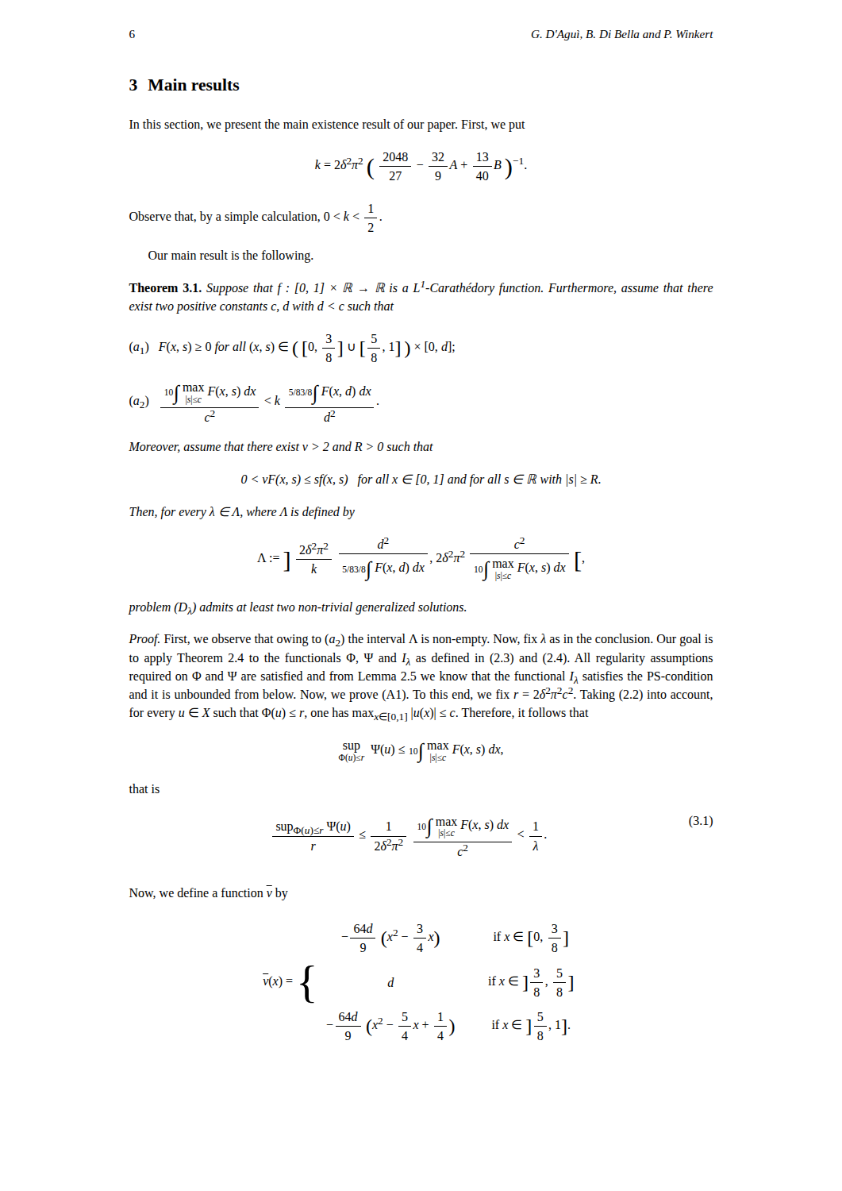6 G. D'Aguì, B. Di Bella and P. Winkert
3 Main results
In this section, we present the main existence result of our paper. First, we put
k = 2δ2π2 ( 204827 − 329 A + 1340 B )−1.
Observe that, by a simple calculation, 0 < k < 12.
Our main result is the following.
Theorem 3.1. Suppose that f : [0, 1] × ℝ → ℝ is a L1-Carathédory function. Furthermore, assume that there exist two positive constants c, d with d < c such that
(a1) F(x, s) ≥ 0 for all (x, s) ∈ ( [0, 38] ∪ [58, 1] ) × [0, d];
(a2) 10∫ max|s|≤c F(x, s) dx c2 < k 5/83/8∫ F(x, d) dx d2 .
Moreover, assume that there exist ν > 2 and R > 0 such that
0 < νF(x, s) ≤ sf(x, s) for all x ∈ [0, 1] and for all s ∈ ℝ with |s| ≥ R.
Then, for every λ ∈ Λ, where Λ is defined by
Λ := ] 2δ2π2 k d2 5/83/8∫ F(x, d) dx , 2δ2π2 c2 10∫ max|s|≤c F(x, s) dx [,
problem (Dλ) admits at least two non-trivial generalized solutions.
Proof. First, we observe that owing to (a2) the interval Λ is non-empty. Now, fix λ as in the conclusion. Our goal is to apply Theorem 2.4 to the functionals Φ, Ψ and Iλ as defined in (2.3) and (2.4). All regularity assumptions required on Φ and Ψ are satisfied and from Lemma 2.5 we know that the functional Iλ satisfies the PS-condition and it is unbounded from below. Now, we prove (A1). To this end, we fix r = 2δ2π2c2. Taking (2.2) into account, for every u ∈ X such that Φ(u) ≤ r, one has maxx∈[0,1] |u(x)| ≤ c. Therefore, it follows that
sup Φ(u)≤r Ψ(u) ≤ 10∫ max|s|≤c F(x, s) dx,
that is
supΦ(u)≤r Ψ(u) r ≤ 1 2δ2π2 10∫ max|s|≤c F(x, s) dx c2 < 1 λ . (3.1)
Now, we define a function v by
v(x) = {
| − 64 d 9 ( x 2 − 3 4 x ) | if x ∈ [ 0, 3 8 ] |
| d | if x ∈ ] 3 8 , 5 8 ] |
| − 64 d 9 ( x 2 − 5 4 x + 1 4 ) | if x ∈ ] 5 8 , 1 ] . |